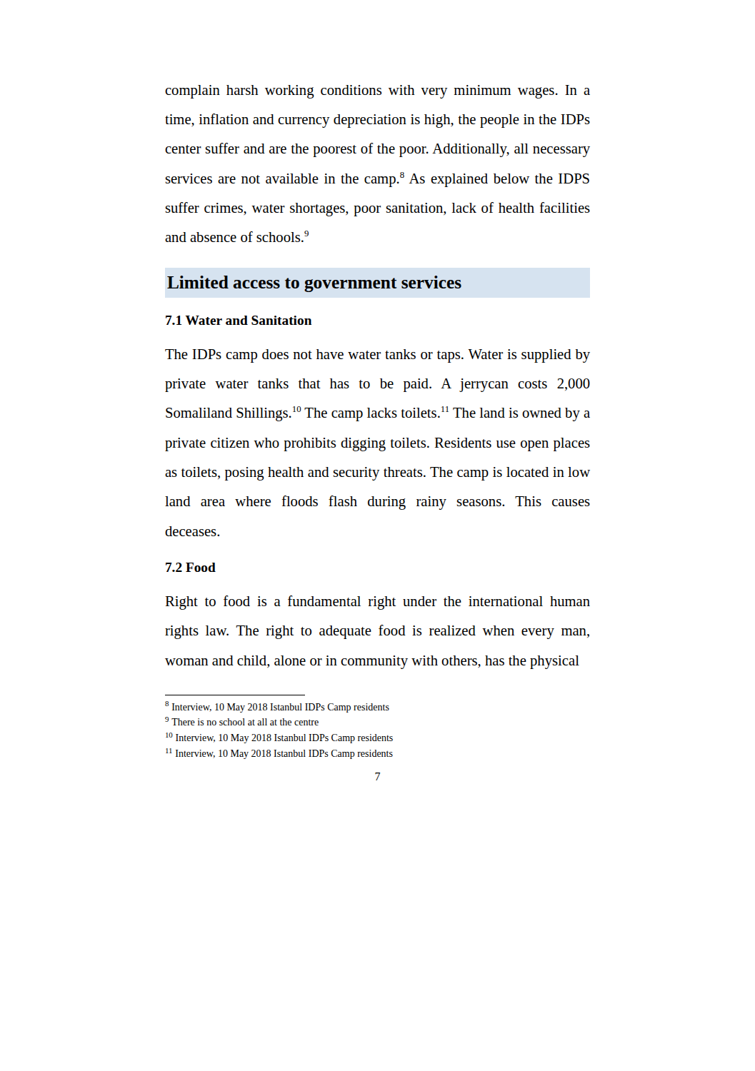complain harsh working conditions with very minimum wages. In a time, inflation and currency depreciation is high, the people in the IDPs center suffer and are the poorest of the poor. Additionally, all necessary services are not available in the camp.8 As explained below the IDPS suffer crimes, water shortages, poor sanitation, lack of health facilities and absence of schools.9
Limited access to government services
7.1 Water and Sanitation
The IDPs camp does not have water tanks or taps. Water is supplied by private water tanks that has to be paid. A jerrycan costs 2,000 Somaliland Shillings.10 The camp lacks toilets.11 The land is owned by a private citizen who prohibits digging toilets. Residents use open places as toilets, posing health and security threats. The camp is located in low land area where floods flash during rainy seasons. This causes deceases.
7.2 Food
Right to food is a fundamental right under the international human rights law. The right to adequate food is realized when every man, woman and child, alone or in community with others, has the physical
8Interview, 10 May 2018 Istanbul IDPs Camp residents
9There is no school at all at the centre
10Interview, 10 May 2018 Istanbul IDPs Camp residents
11Interview, 10 May 2018 Istanbul IDPs Camp residents
7